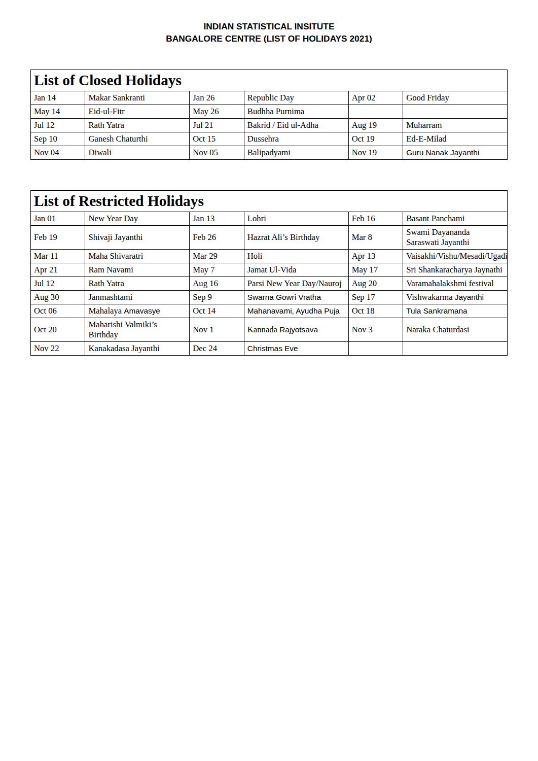INDIAN STATISTICAL INSITUTE
BANGALORE CENTRE (LIST OF HOLIDAYS 2021)
List of Closed Holidays
| Jan 14 | Makar Sankranti | Jan 26 | Republic Day | Apr 02 | Good Friday |
| May 14 | Eid-ul-Fitr | May 26 | Budhha Purnima | | |
| Jul 12 | Rath Yatra | Jul 21 | Bakrid / Eid ul-Adha | Aug 19 | Muharram |
| Sep 10 | Ganesh Chaturthi | Oct 15 | Dussehra | Oct 19 | Ed-E-Milad |
| Nov 04 | Diwali | Nov 05 | Balipadyami | Nov 19 | Guru Nanak Jayanthi |
List of Restricted Holidays
| Jan 01 | New Year Day | Jan 13 | Lohri | Feb 16 | Basant Panchami |
| Feb 19 | Shivaji Jayanthi | Feb 26 | Hazrat Ali’s Birthday | Mar 8 | Swami Dayananda Saraswati Jayanthi |
| Mar 11 | Maha Shivaratri | Mar 29 | Holi | Apr 13 | Vaisakhi/Vishu/Mesadi/Ugadi |
| Apr 21 | Ram Navami | May 7 | Jamat Ul-Vida | May 17 | Sri Shankaracharya Jaynathi |
| Jul 12 | Rath Yatra | Aug 16 | Parsi New Year Day/Nauroj | Aug 20 | Varamahalakshmi festival |
| Aug 30 | Janmashtami | Sep 9 | Swarna Gowri Vratha | Sep 17 | Vishwakarma Jayanthi |
| Oct 06 | Mahalaya Amavasye | Oct 14 | Mahanavami, Ayudha Puja | Oct 18 | Tula Sankramana |
| Oct 20 | Maharishi Valmiki’s Birthday | Nov 1 | Kannada Rajyotsava | Nov 3 | Naraka Chaturdasi |
| Nov 22 | Kanakadasa Jayanthi | Dec 24 | Christmas Eve | | |